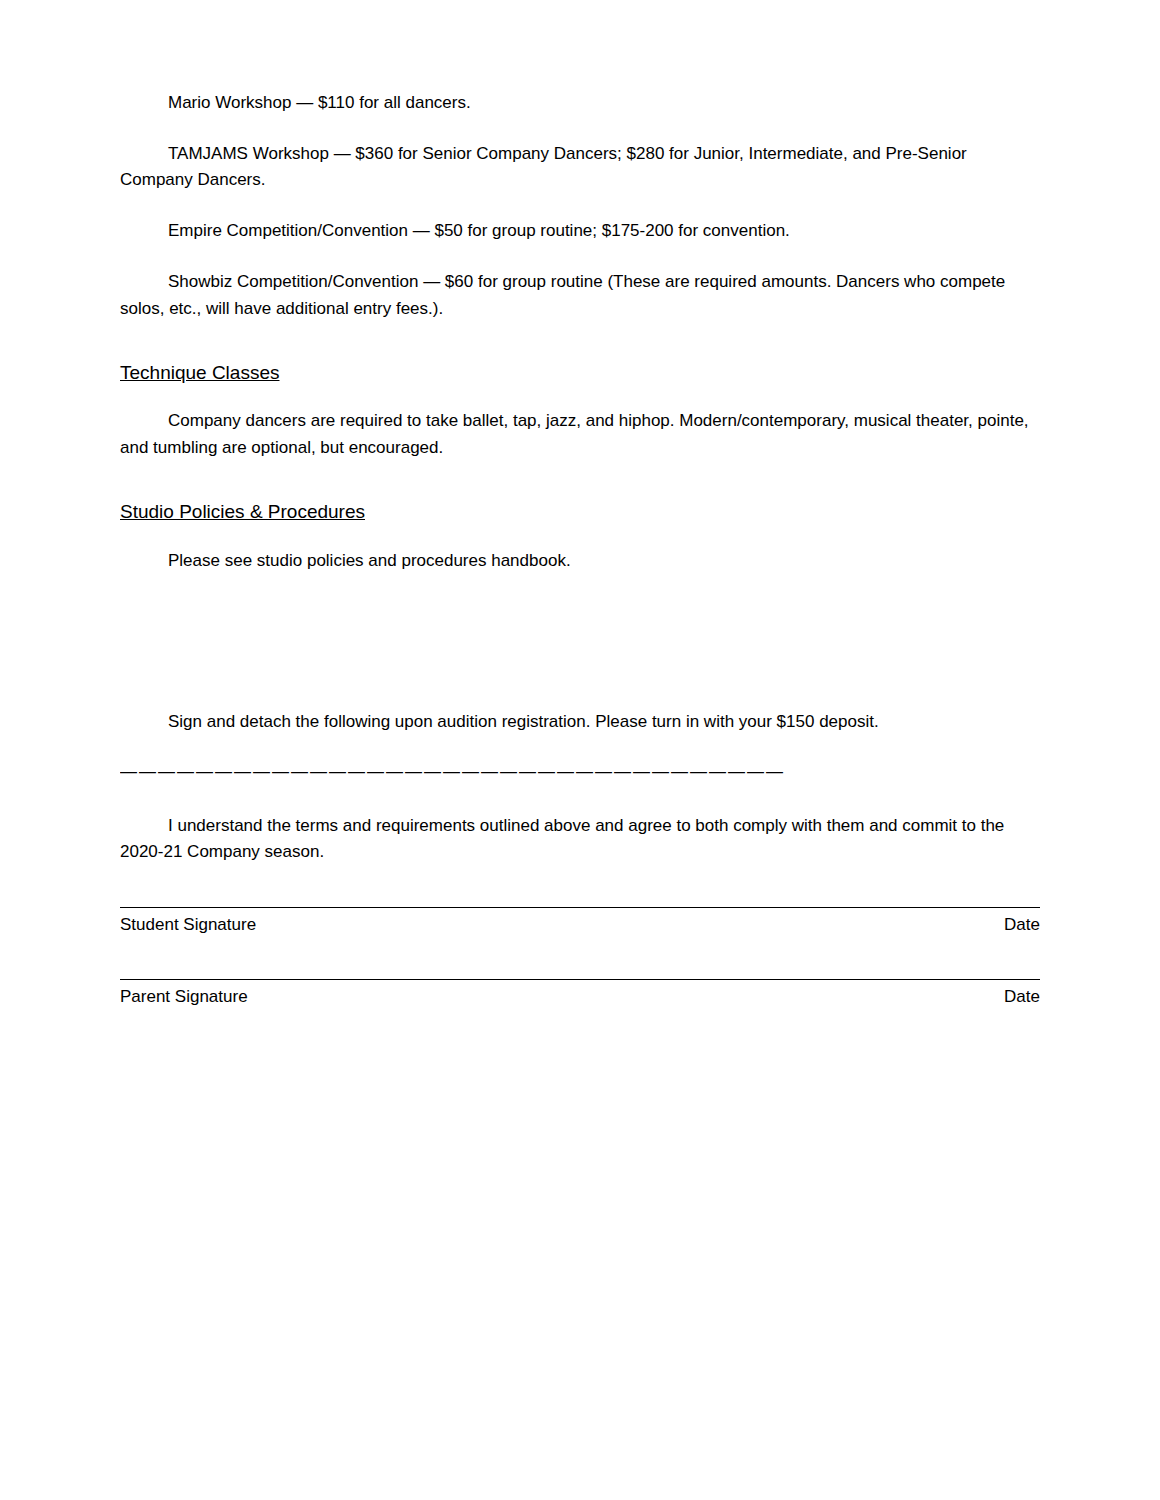Mario Workshop — $110 for all dancers.
TAMJAMS Workshop — $360 for Senior Company Dancers; $280 for Junior, Intermediate, and Pre-Senior Company Dancers.
Empire Competition/Convention — $50 for group routine; $175-200 for convention.
Showbiz Competition/Convention — $60 for group routine (These are required amounts. Dancers who compete solos, etc., will have additional entry fees.).
Technique Classes
Company dancers are required to take ballet, tap, jazz, and hiphop. Modern/contemporary, musical theater, pointe, and tumbling are optional, but encouraged.
Studio Policies & Procedures
Please see studio policies and procedures handbook.
Sign and detach the following upon audition registration. Please turn in with your $150 deposit.
———————————————————————————————————
I understand the terms and requirements outlined above and agree to both comply with them and commit to the 2020-21 Company season.
Student Signature Date
Parent Signature Date